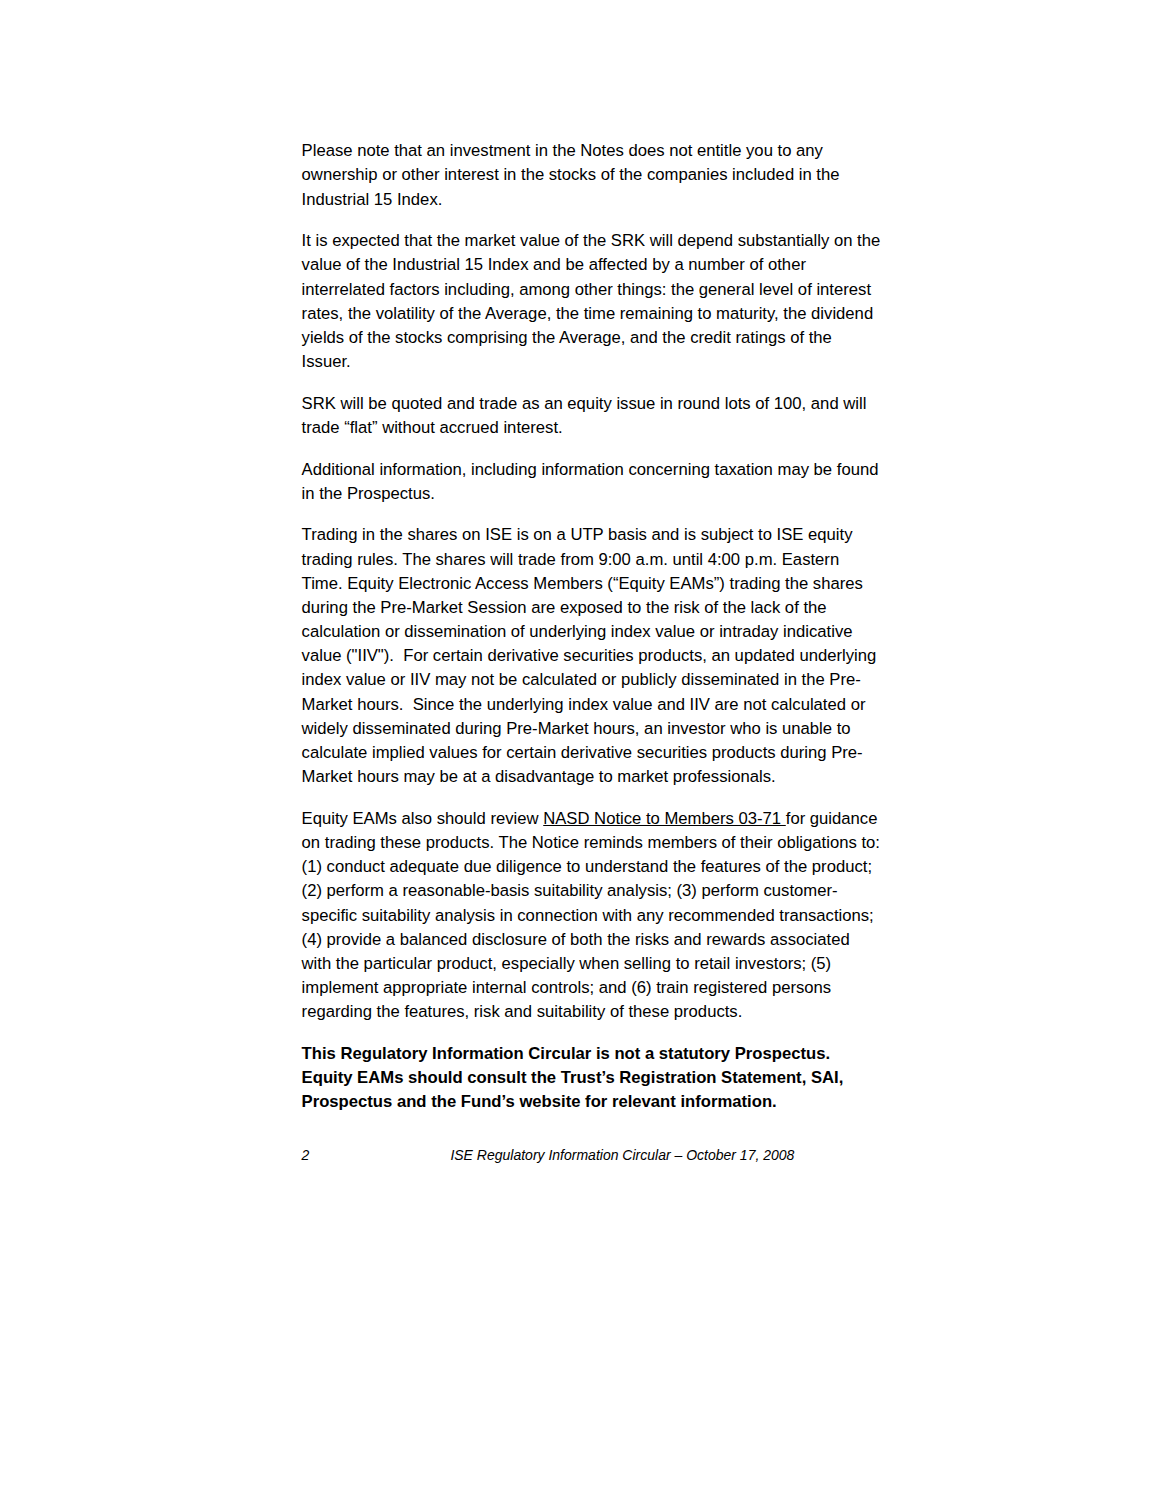Please note that an investment in the Notes does not entitle you to any ownership or other interest in the stocks of the companies included in the Industrial 15 Index.
It is expected that the market value of the SRK will depend substantially on the value of the Industrial 15 Index and be affected by a number of other interrelated factors including, among other things: the general level of interest rates, the volatility of the Average, the time remaining to maturity, the dividend yields of the stocks comprising the Average, and the credit ratings of the Issuer.
SRK will be quoted and trade as an equity issue in round lots of 100, and will trade “flat” without accrued interest.
Additional information, including information concerning taxation may be found in the Prospectus.
Trading in the shares on ISE is on a UTP basis and is subject to ISE equity trading rules. The shares will trade from 9:00 a.m. until 4:00 p.m. Eastern Time. Equity Electronic Access Members (“Equity EAMs”) trading the shares during the Pre-Market Session are exposed to the risk of the lack of the calculation or dissemination of underlying index value or intraday indicative value ("IIV"). For certain derivative securities products, an updated underlying index value or IIV may not be calculated or publicly disseminated in the Pre-Market hours. Since the underlying index value and IIV are not calculated or widely disseminated during Pre-Market hours, an investor who is unable to calculate implied values for certain derivative securities products during Pre-Market hours may be at a disadvantage to market professionals.
Equity EAMs also should review NASD Notice to Members 03-71 for guidance on trading these products. The Notice reminds members of their obligations to: (1) conduct adequate due diligence to understand the features of the product; (2) perform a reasonable-basis suitability analysis; (3) perform customer-specific suitability analysis in connection with any recommended transactions; (4) provide a balanced disclosure of both the risks and rewards associated with the particular product, especially when selling to retail investors; (5) implement appropriate internal controls; and (6) train registered persons regarding the features, risk and suitability of these products.
This Regulatory Information Circular is not a statutory Prospectus. Equity EAMs should consult the Trust’s Registration Statement, SAI, Prospectus and the Fund’s website for relevant information.
2 ISE Regulatory Information Circular – October 17, 2008